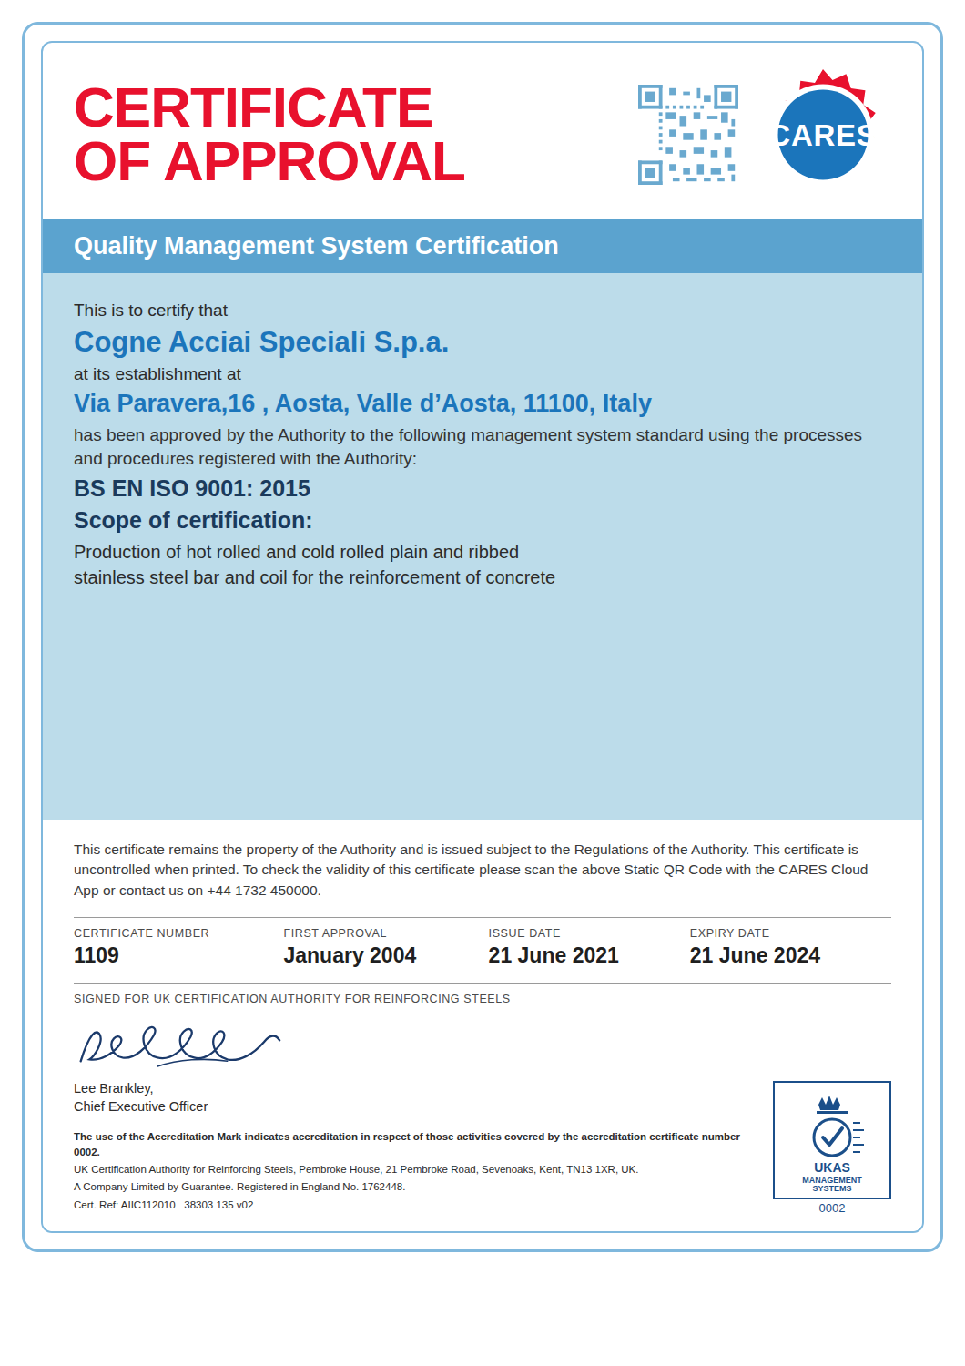CERTIFICATE
OF APPROVAL
CARES
Quality Management System Certification
This is to certify that
Cogne Acciai Speciali S.p.a.
at its establishment at
Via Paravera,16 , Aosta, Valle d’Aosta, 11100, Italy
has been approved by the Authority to the following management system standard using the processes and procedures registered with the Authority:
BS EN ISO 9001: 2015
Scope of certification:
Production of hot rolled and cold rolled plain and ribbed
stainless steel bar and coil for the reinforcement of concrete
This certificate remains the property of the Authority and is issued subject to the Regulations of the Authority. This certificate is uncontrolled when printed. To check the validity of this certificate please scan the above Static QR Code with the CARES Cloud App or contact us on +44 1732 450000.
| Certificate Number | First Approval | Issue Date | Expiry Date |
| --- | --- | --- | --- |
| 1109 | January 2004 | 21 June 2021 | 21 June 2024 |
Signed for UK Certification Authority for Reinforcing Steels
Lee Brankley,
Chief Executive Officer
The use of the Accreditation Mark indicates accreditation in respect of those activities covered by the accreditation certificate number 0002.
UK Certification Authority for Reinforcing Steels, Pembroke House, 21 Pembroke Road, Sevenoaks, Kent, TN13 1XR, UK.
A Company Limited by Guarantee. Registered in England No. 1762448.
Cert. Ref: AIIC112010 38303 135 v02
UKAS MANAGEMENT SYSTEMS
0002